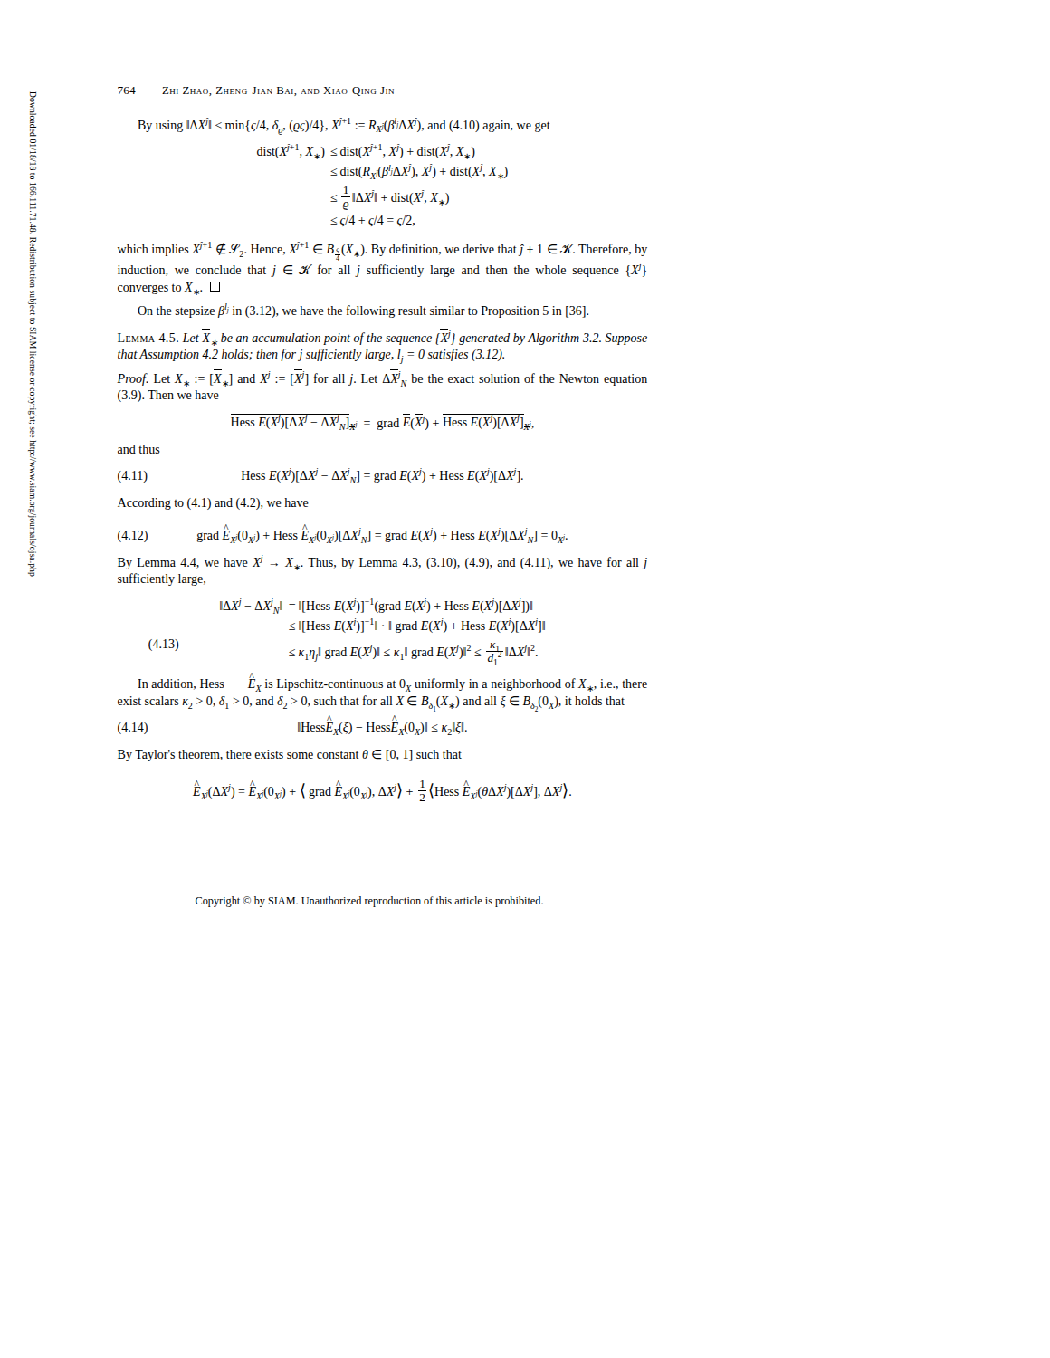Downloaded 01/18/18 to 166.111.71.48. Redistribution subject to SIAM license or copyright; see http://www.siam.org/journals/ojsa.php
764 Zhi Zhao, Zheng-Jian Bai, and Xiao-Qing Jin
By using ‖ΔXĵ‖ ≤ min{ς/4, δϱ, (ϱς)/4}, Xĵ+1 := RXĵ(βljΔXĵ), and (4.10) again, we get
| dist( X ĵ +1 , X ∗ ) | ≤ | dist( X ĵ +1 , X ĵ ) + dist( X ĵ , X ∗ ) |
| | ≤ | dist( R X ĵ ( β l j Δ X ĵ ), X ĵ ) + dist( X ĵ , X ∗ ) |
| | ≤ | 1 ϱ ‖Δ X ĵ ‖ + dist( X ĵ , X ∗ ) |
| | ≤ | ς /4 + ς /4 = ς /2, |
which implies Xĵ+1 ∉ 𝒮2. Hence, Xĵ+1 ∈ Bς 4(X∗). By definition, we derive that ĵ + 1 ∈ 𝒦. Therefore, by induction, we conclude that j ∈ 𝒦 for all j sufficiently large and then the whole sequence {Xj} converges to X∗.
On the stepsize βlj in (3.12), we have the following result similar to Proposition 5 in [36].
Lemma 4.5. Let X∗ be an accumulation point of the sequence {Xj} generated by Algorithm 3.2. Suppose that Assumption 4.2 holds; then for j sufficiently large, lj = 0 satisfies (3.12).
Proof. Let X∗ := [X∗] and Xj := [Xj] for all j. Let ΔXjN be the exact solution of the Newton equation (3.9). Then we have
Hess E(Xj)[ΔXj − ΔXjN]Xj = grad E(Xj) + Hess E(Xj)[ΔXj]Xj,
and thus
(4.11) Hess E(Xj)[ΔXj − ΔXjN] = grad E(Xj) + Hess E(Xj)[ΔXj].
According to (4.1) and (4.2), we have
(4.12)
grad ^EXj(0Xj) + Hess ^EXj(0Xj)[ΔXjN] = grad E(Xj) + Hess E(Xj)[ΔXjN] = 0Xj.
By Lemma 4.4, we have Xj → X∗. Thus, by Lemma 4.3, (3.10), (4.9), and (4.11), we have for all j sufficiently large,
| ‖Δ X j − Δ X j N ‖ | = | ‖[Hess E ( X j )] −1 (grad E ( X j ) + Hess E ( X j )[Δ X j ])‖ | |
| | ≤ | ‖[Hess E ( X j )] −1 ‖ · ‖ grad E ( X j ) + Hess E ( X j )[Δ X j ]‖ | |
| (4.13) | ≤ | κ 1 η j ‖ grad E ( X j )‖ ≤ κ 1 ‖ grad E ( X j )‖ 2 ≤ κ 1 d 1 2 ‖Δ X j ‖ 2 . | |
In addition, Hess ^EX is Lipschitz-continuous at 0X uniformly in a neighborhood of X∗, i.e., there exist scalars κ2 > 0, δ1 > 0, and δ2 > 0, such that for all X ∈ Bδ1(X∗) and all ξ ∈ Bδ2(0X), it holds that
(4.14) ‖Hess^EX(ξ) − Hess^EX(0X)‖ ≤ κ2‖ξ‖.
By Taylor's theorem, there exists some constant θ ∈ [0, 1] such that
^EXj(ΔXj) = ^EXj(0Xj) + ⟨ grad ^EXj(0Xj), ΔXj⟩ + 12⟨Hess ^EXj(θ ΔXj)[ΔXj], ΔXj⟩.
Copyright © by SIAM. Unauthorized reproduction of this article is prohibited.